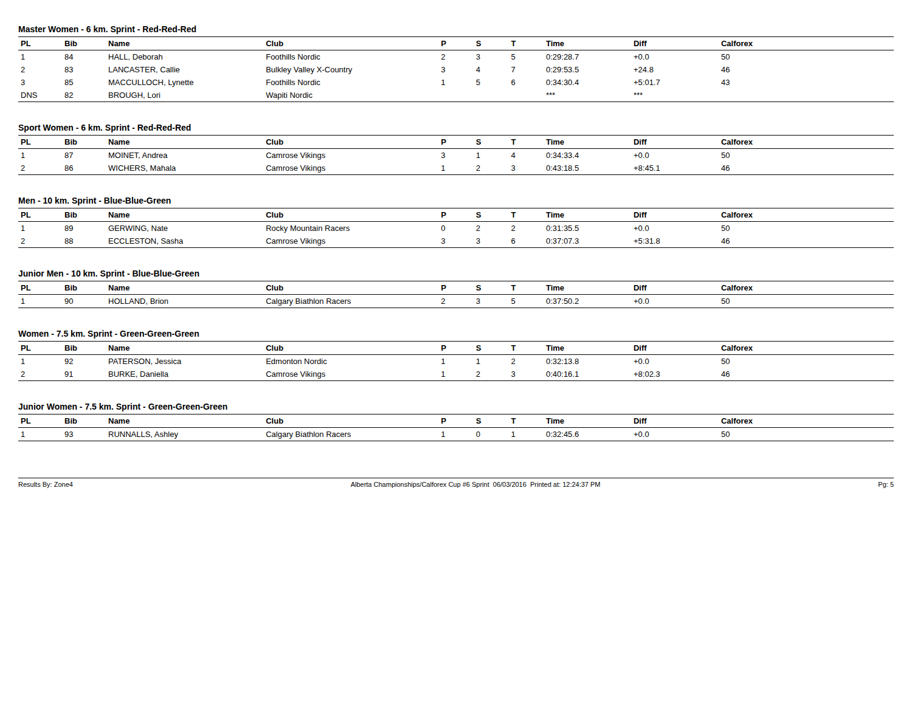Master Women - 6 km. Sprint - Red-Red-Red
| PL | Bib | Name | Club | P | S | T | Time | Diff | Calforex |
| --- | --- | --- | --- | --- | --- | --- | --- | --- | --- |
| 1 | 84 | HALL, Deborah | Foothills Nordic | 2 | 3 | 5 | 0:29:28.7 | +0.0 | 50 |
| 2 | 83 | LANCASTER, Callie | Bulkley Valley X-Country | 3 | 4 | 7 | 0:29:53.5 | +24.8 | 46 |
| 3 | 85 | MACCULLOCH, Lynette | Foothills Nordic | 1 | 5 | 6 | 0:34:30.4 | +5:01.7 | 43 |
| DNS | 82 | BROUGH, Lori | Wapiti Nordic | | | | *** | *** | |
Sport Women - 6 km. Sprint - Red-Red-Red
| PL | Bib | Name | Club | P | S | T | Time | Diff | Calforex |
| --- | --- | --- | --- | --- | --- | --- | --- | --- | --- |
| 1 | 87 | MOINET, Andrea | Camrose Vikings | 3 | 1 | 4 | 0:34:33.4 | +0.0 | 50 |
| 2 | 86 | WICHERS, Mahala | Camrose Vikings | 1 | 2 | 3 | 0:43:18.5 | +8:45.1 | 46 |
Men - 10 km. Sprint - Blue-Blue-Green
| PL | Bib | Name | Club | P | S | T | Time | Diff | Calforex |
| --- | --- | --- | --- | --- | --- | --- | --- | --- | --- |
| 1 | 89 | GERWING, Nate | Rocky Mountain Racers | 0 | 2 | 2 | 0:31:35.5 | +0.0 | 50 |
| 2 | 88 | ECCLESTON, Sasha | Camrose Vikings | 3 | 3 | 6 | 0:37:07.3 | +5:31.8 | 46 |
Junior Men - 10 km. Sprint - Blue-Blue-Green
| PL | Bib | Name | Club | P | S | T | Time | Diff | Calforex |
| --- | --- | --- | --- | --- | --- | --- | --- | --- | --- |
| 1 | 90 | HOLLAND, Brion | Calgary Biathlon Racers | 2 | 3 | 5 | 0:37:50.2 | +0.0 | 50 |
Women - 7.5 km. Sprint - Green-Green-Green
| PL | Bib | Name | Club | P | S | T | Time | Diff | Calforex |
| --- | --- | --- | --- | --- | --- | --- | --- | --- | --- |
| 1 | 92 | PATERSON, Jessica | Edmonton Nordic | 1 | 1 | 2 | 0:32:13.8 | +0.0 | 50 |
| 2 | 91 | BURKE, Daniella | Camrose Vikings | 1 | 2 | 3 | 0:40:16.1 | +8:02.3 | 46 |
Junior Women - 7.5 km. Sprint - Green-Green-Green
| PL | Bib | Name | Club | P | S | T | Time | Diff | Calforex |
| --- | --- | --- | --- | --- | --- | --- | --- | --- | --- |
| 1 | 93 | RUNNALLS, Ashley | Calgary Biathlon Racers | 1 | 0 | 1 | 0:32:45.6 | +0.0 | 50 |
Results By: Zone4
Alberta Championships/Calforex Cup #6 Sprint 06/03/2016 Printed at: 12:24:37 PM
Pg: 5